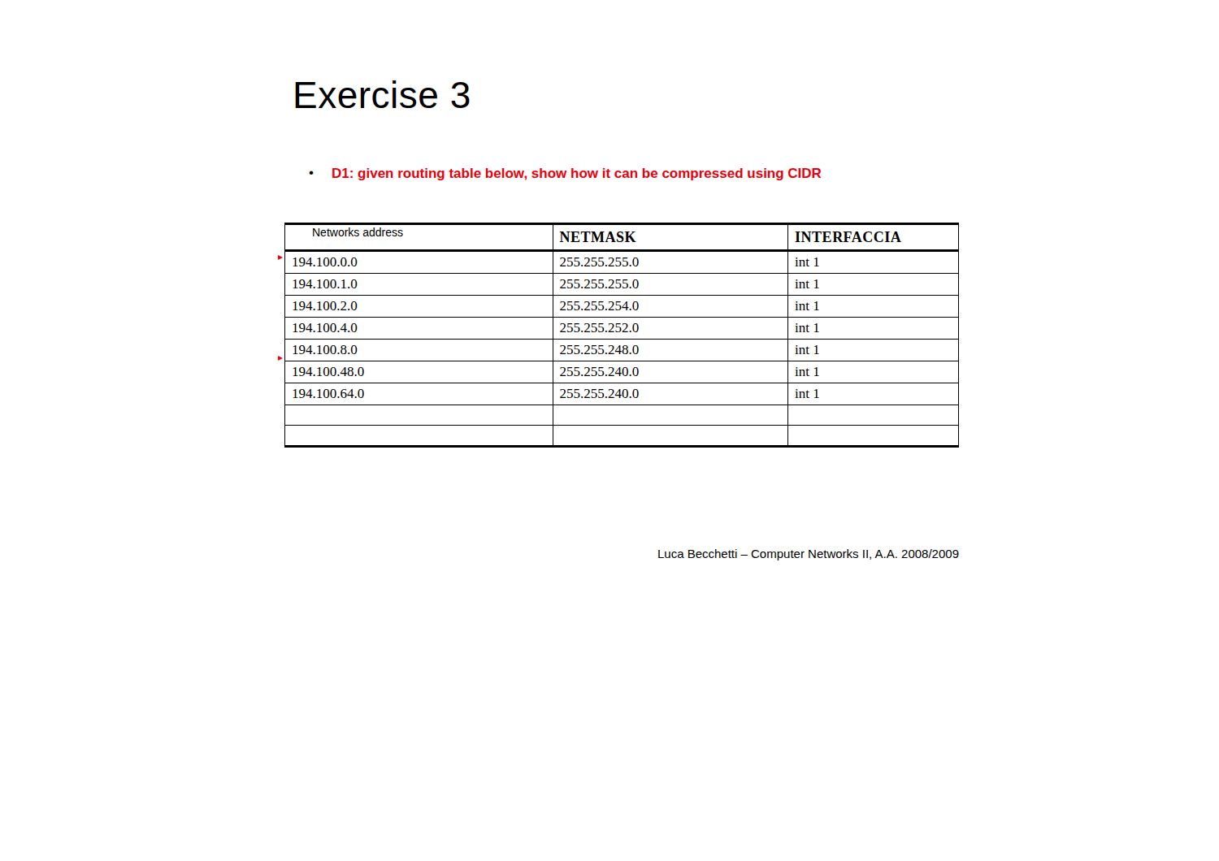Exercise 3
• D1: given routing table below, show how it can be compressed using CIDR
▸ ▸
Networks address
| I | NETMASK | INTERFACCIA |
| --- | --- | --- |
| 194.100.0.0 | 255.255.255.0 | int 1 |
| 194.100.1.0 | 255.255.255.0 | int 1 |
| 194.100.2.0 | 255.255.254.0 | int 1 |
| 194.100.4.0 | 255.255.252.0 | int 1 |
| 194.100.8.0 | 255.255.248.0 | int 1 |
| 194.100.48.0 | 255.255.240.0 | int 1 |
| 194.100.64.0 | 255.255.240.0 | int 1 |
Luca Becchetti – Computer Networks II, A.A. 2008/2009